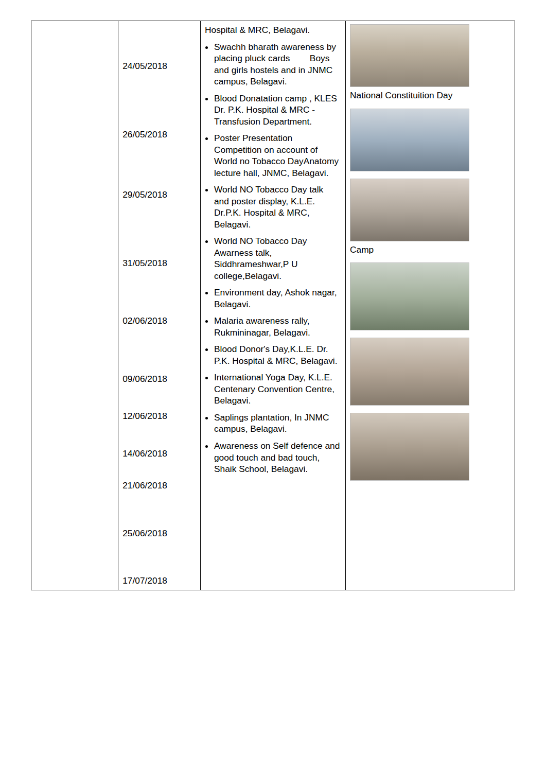| | 24/05/2018 26/05/2018 29/05/2018 31/05/2018 02/06/2018 09/06/2018 12/06/2018 14/06/2018 21/06/2018 25/06/2018 17/07/2018 | Hospital & MRC, Belagavi. Swachh bharath awareness by placing pluck cards Boys and girls hostels and in JNMC campus, Belagavi. Blood Donatation camp , KLES Dr. P.K. Hospital & MRC - Transfusion Department. Poster Presentation Competition on account of World no Tobacco DayAnatomy lecture hall, JNMC, Belagavi. World NO Tobacco Day talk and poster display, K.L.E. Dr.P.K. Hospital & MRC, Belagavi. World NO Tobacco Day Awarness talk, Siddhrameshwar,P U college,Belagavi. Environment day, Ashok nagar, Belagavi. Malaria awareness rally, Rukmininagar, Belagavi. Blood Donor's Day,K.L.E. Dr. P.K. Hospital & MRC, Belagavi. International Yoga Day, K.L.E. Centenary Convention Centre, Belagavi. Saplings plantation, In JNMC campus, Belagavi. Awareness on Self defence and good touch and bad touch, Shaik School, Belagavi. | National Constituition Day Camp |